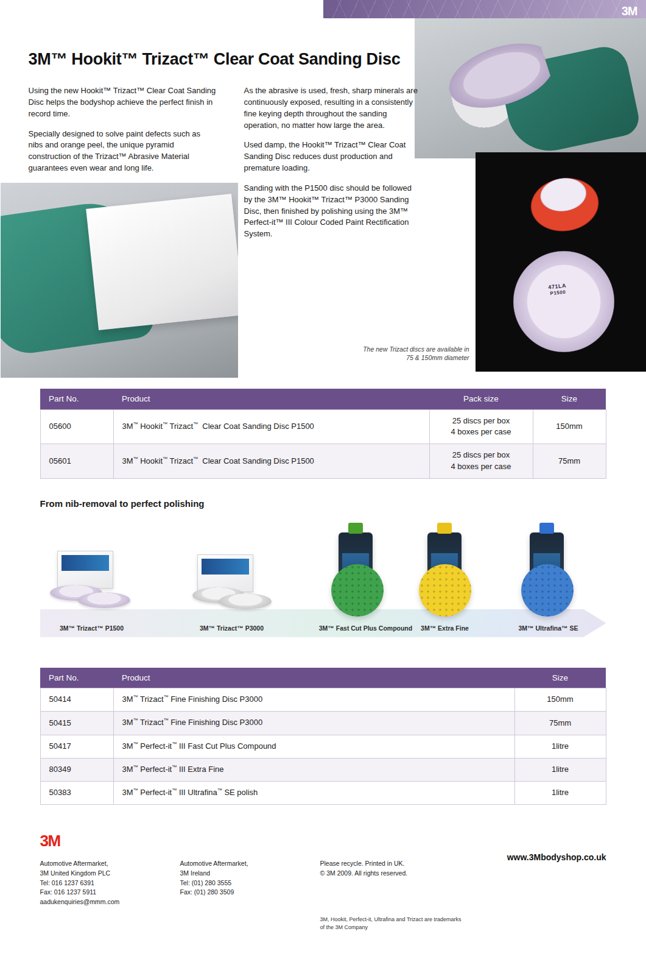3M
3M™ Hookit™ Trizact™ Clear Coat Sanding Disc
471LAP1500
Using the new Hookit™ Trizact™ Clear Coat Sanding Disc helps the bodyshop achieve the perfect finish in record time.
Specially designed to solve paint defects such as nibs and orange peel, the unique pyramid construction of the Trizact™ Abrasive Material guarantees even wear and long life.
As the abrasive is used, fresh, sharp minerals are continuously exposed, resulting in a consistently fine keying depth throughout the sanding operation, no matter how large the area.
Used damp, the Hookit™ Trizact™ Clear Coat Sanding Disc reduces dust production and premature loading.
Sanding with the P1500 disc should be followed by the 3M™ Hookit™ Trizact™ P3000 Sanding Disc, then finished by polishing using the 3M™ Perfect-it™ III Colour Coded Paint Rectification System.
The new Trizact discs are available in
75 & 150mm diameter
| Part No. | Product | Pack size | Size |
| --- | --- | --- | --- |
| 05600 | 3M ™ Hookit ™ Trizact ™ Clear Coat Sanding Disc P1500 | 25 discs per box 4 boxes per case | 150mm |
| 05601 | 3M ™ Hookit ™ Trizact ™ Clear Coat Sanding Disc P1500 | 25 discs per box 4 boxes per case | 75mm |
From nib-removal to perfect polishing
3M™ Trizact™ P1500
3M™ Trizact™ P3000
3M™ Fast Cut Plus Compound
3M™ Extra Fine
3M™ Ultrafina™ SE
| Part No. | Product | Size |
| --- | --- | --- |
| 50414 | 3M ™ Trizact ™ Fine Finishing Disc P3000 | 150mm |
| 50415 | 3M ™ Trizact ™ Fine Finishing Disc P3000 | 75mm |
| 50417 | 3M ™ Perfect-it ™ III Fast Cut Plus Compound | 1litre |
| 80349 | 3M ™ Perfect-it ™ III Extra Fine | 1litre |
| 50383 | 3M ™ Perfect-it ™ III Ultrafina ™ SE polish | 1litre |
3M
Automotive Aftermarket,
3M United Kingdom PLC
Tel: 016 1237 6391
Fax: 016 1237 5911
aadukenquiries@mmm.com
Automotive Aftermarket,
3M Ireland
Tel: (01) 280 3555
Fax: (01) 280 3509
Please recycle. Printed in UK.
© 3M 2009. All rights reserved.
www.3Mbodyshop.co.uk
3M, Hookit, Perfect-it, Ultrafina and Trizact are trademarks
of the 3M Company